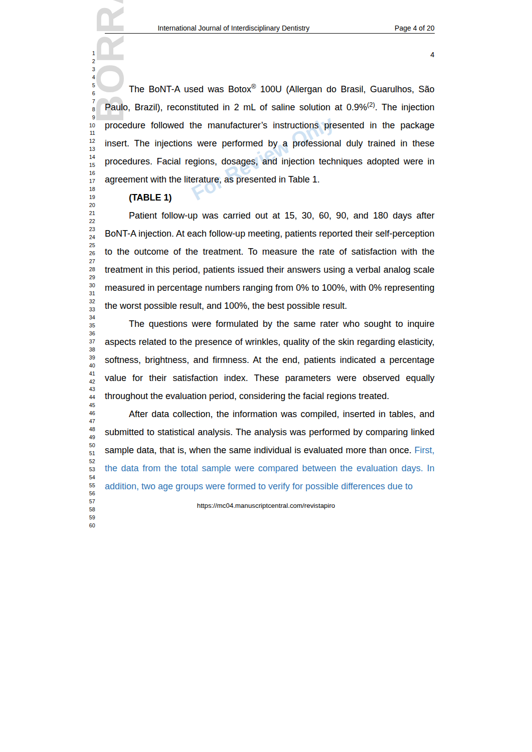International Journal of Interdisciplinary Dentistry
Page 4 of 20
4
12345678910 11121314151617181920 21222324252627282930 31323334353637383940 41424344454647484950 51525354555657585960
BORRADOR
For Review Only
BORRADOR
The BoNT-A used was Botox® 100U (Allergan do Brasil, Guarulhos, São Paulo, Brazil), reconstituted in 2 mL of saline solution at 0.9%(2). The injection procedure followed the manufacturer’s instructions presented in the package insert. The injections were performed by a professional duly trained in these procedures. Facial regions, dosages, and injection techniques adopted were in agreement with the literature, as presented in Table 1.
(TABLE 1)
Patient follow-up was carried out at 15, 30, 60, 90, and 180 days after BoNT-A injection. At each follow-up meeting, patients reported their self-perception to the outcome of the treatment. To measure the rate of satisfaction with the treatment in this period, patients issued their answers using a verbal analog scale measured in percentage numbers ranging from 0% to 100%, with 0% representing the worst possible result, and 100%, the best possible result.
The questions were formulated by the same rater who sought to inquire aspects related to the presence of wrinkles, quality of the skin regarding elasticity, softness, brightness, and firmness. At the end, patients indicated a percentage value for their satisfaction index. These parameters were observed equally throughout the evaluation period, considering the facial regions treated.
After data collection, the information was compiled, inserted in tables, and submitted to statistical analysis. The analysis was performed by comparing linked sample data, that is, when the same individual is evaluated more than once. First, the data from the total sample were compared between the evaluation days. In addition, two age groups were formed to verify for possible differences due to
https://mc04.manuscriptcentral.com/revistapiro